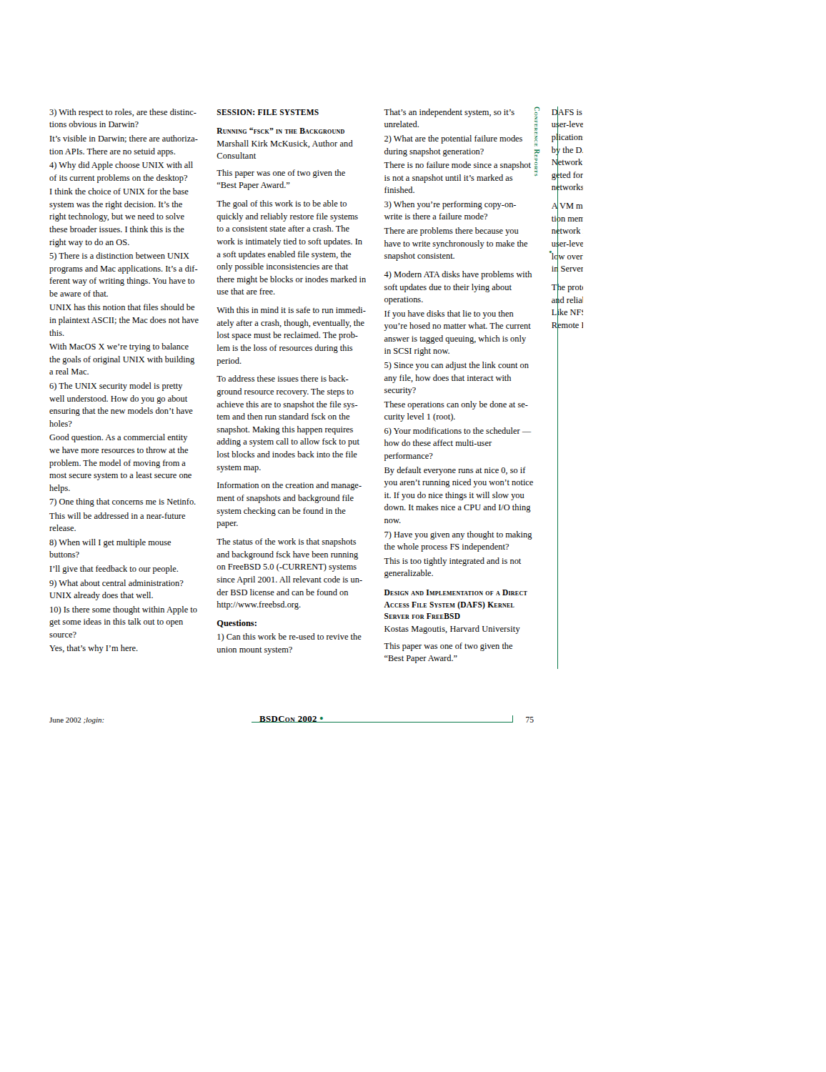Conference Reports
•
3) With respect to roles, are these distinctions obvious in Darwin?
It’s visible in Darwin; there are authorization APIs. There are no setuid apps.
4) Why did Apple choose UNIX with all of its current problems on the desktop?
I think the choice of UNIX for the base system was the right decision. It’s the right technology, but we need to solve these broader issues. I think this is the right way to do an OS.
5) There is a distinction between UNIX programs and Mac applications. It’s a different way of writing things. You have to be aware of that.
UNIX has this notion that files should be in plaintext ASCII; the Mac does not have this.
With MacOS X we’re trying to balance the goals of original UNIX with building a real Mac.
6) The UNIX security model is pretty well understood. How do you go about ensuring that the new models don’t have holes?
Good question. As a commercial entity we have more resources to throw at the problem. The model of moving from a most secure system to a least secure one helps.
7) One thing that concerns me is Netinfo.
This will be addressed in a near-future release.
8) When will I get multiple mouse buttons?
I’ll give that feedback to our people.
9) What about central administration? UNIX already does that well.
10) Is there some thought within Apple to get some ideas in this talk out to open source?
Yes, that’s why I’m here.
SESSION: FILE SYSTEMS
Running “fsck” in the Background
Marshall Kirk McKusick, Author and Consultant
This paper was one of two given the “Best Paper Award.”
The goal of this work is to be able to quickly and reliably restore file systems to a consistent state after a crash. The work is intimately tied to soft updates. In a soft updates enabled file system, the only possible inconsistencies are that there might be blocks or inodes marked in use that are free.
With this in mind it is safe to run immediately after a crash, though, eventually, the lost space must be reclaimed. The problem is the loss of resources during this period.
To address these issues there is background resource recovery. The steps to achieve this are to snapshot the file system and then run standard fsck on the snapshot. Making this happen requires adding a system call to allow fsck to put lost blocks and inodes back into the file system map.
Information on the creation and management of snapshots and background file system checking can be found in the paper.
The status of the work is that snapshots and background fsck have been running on FreeBSD 5.0 (-CURRENT) systems since April 2001. All relevant code is under BSD license and can be found on http://www.freebsd.org.
Questions:
1) Can this work be re-used to revive the union mount system?
That’s an independent system, so it’s unrelated.
2) What are the potential failure modes during snapshot generation?
There is no failure mode since a snapshot is not a snapshot until it’s marked as finished.
3) When you’re performing copy-on-write is there a failure mode?
There are problems there because you have to write synchronously to make the snapshot consistent.
4) Modern ATA disks have problems with soft updates due to their lying about operations.
If you have disks that lie to you then you’re hosed no matter what. The current answer is tagged queuing, which is only in SCSI right now.
5) Since you can adjust the link count on any file, how does that interact with security?
These operations can only be done at security level 1 (root).
6) Your modifications to the scheduler — how do these affect multi-user performance?
By default everyone runs at nice 0, so if you aren’t running niced you won’t notice it. If you do nice things it will slow you down. It makes nice a CPU and I/O thing now.
7) Have you given any thought to making the whole process FS independent?
This is too tightly integrated and is not generalizable.
Design and Implementation of a Direct Access File System (DAFS) Kernel Server for FreeBSD
Kostas Magoutis, Harvard University
This paper was one of two given the “Best Paper Award.”
DAFS is an NFS derivative that provides user-level file access for data-center applications. The protocol itself is specified by the DAFS Collaborative led by Network Appliance and Intel and is targeted for virtual memory mapped networks.
A VM mapped network has user application memory mapped directly into the network interface controller. This gives user-level access to network data with low overhead. It is most commonly used in Server Area Networks (SAN).
The protocol supports both remote DMA and reliable, in order, message passing. Like NFS the protocol is based on Remote Procedure Call (RPC).
June 2002 ;login:
BSDCon 2002 •
75